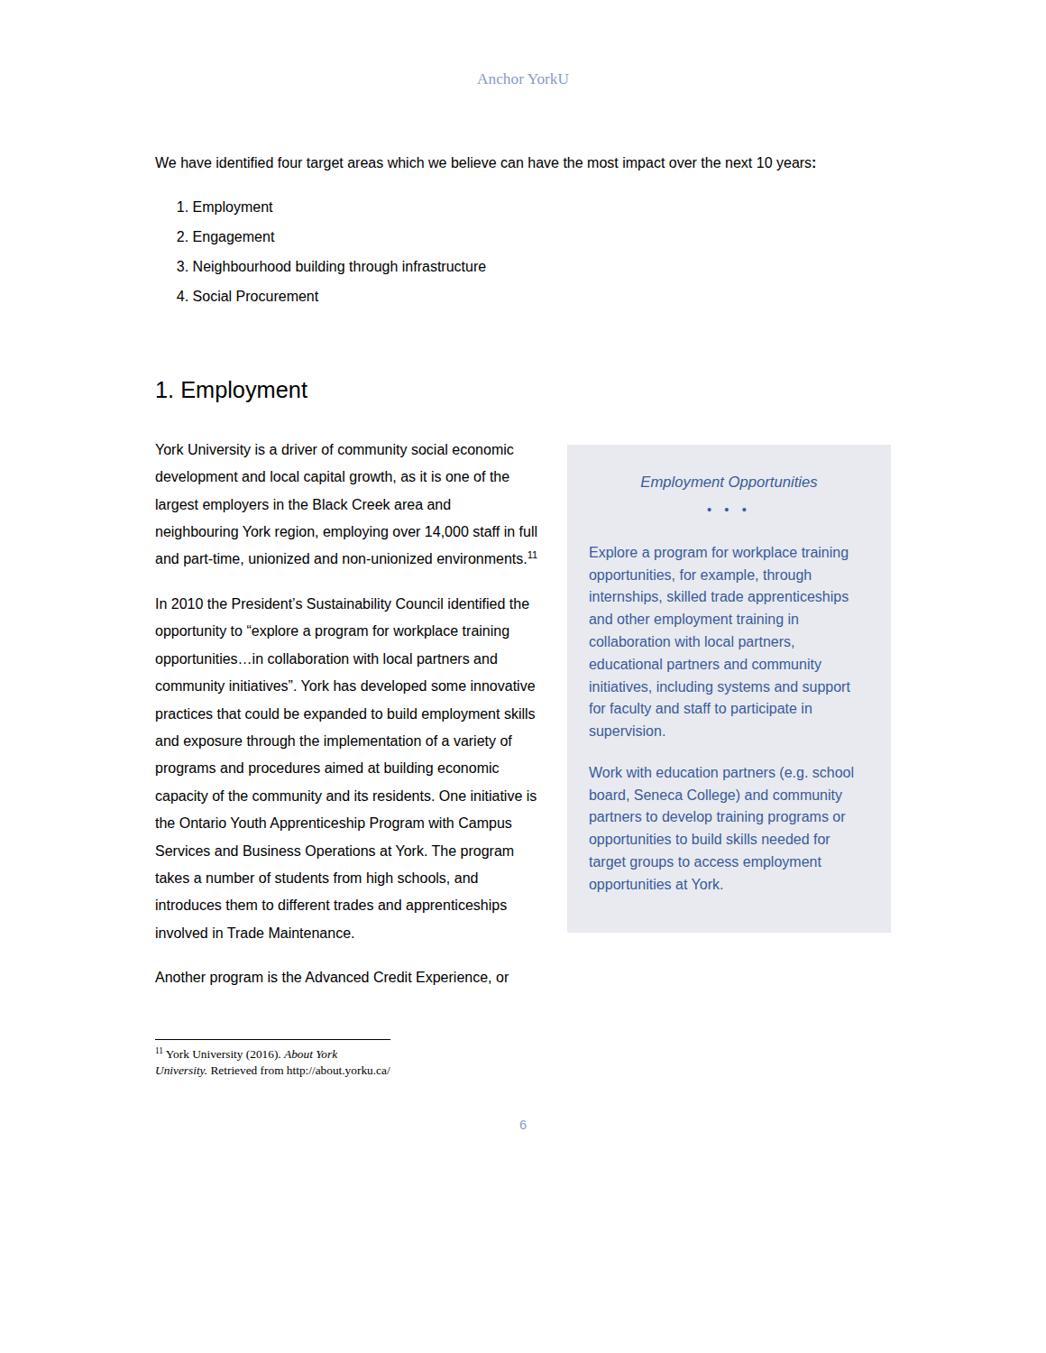Anchor YorkU
We have identified four target areas which we believe can have the most impact over the next 10 years:
Employment
Engagement
Neighbourhood building through infrastructure
Social Procurement
1. Employment
Employment Opportunities
• • •
Explore a program for workplace training opportunities, for example, through internships, skilled trade apprenticeships and other employment training in collaboration with local partners, educational partners and community initiatives, including systems and support for faculty and staff to participate in supervision.
Work with education partners (e.g. school board, Seneca College) and community partners to develop training programs or opportunities to build skills needed for target groups to access employment opportunities at York.
York University is a driver of community social economic development and local capital growth, as it is one of the largest employers in the Black Creek area and neighbouring York region, employing over 14,000 staff in full and part-time, unionized and non-unionized environments.11
In 2010 the President’s Sustainability Council identified the opportunity to “explore a program for workplace training opportunities…in collaboration with local partners and community initiatives”. York has developed some innovative practices that could be expanded to build employment skills and exposure through the implementation of a variety of programs and procedures aimed at building economic capacity of the community and its residents. One initiative is the Ontario Youth Apprenticeship Program with Campus Services and Business Operations at York. The program takes a number of students from high schools, and introduces them to different trades and apprenticeships involved in Trade Maintenance.
Another program is the Advanced Credit Experience, or
11 York University (2016). About York University. Retrieved from http://about.yorku.ca/
6